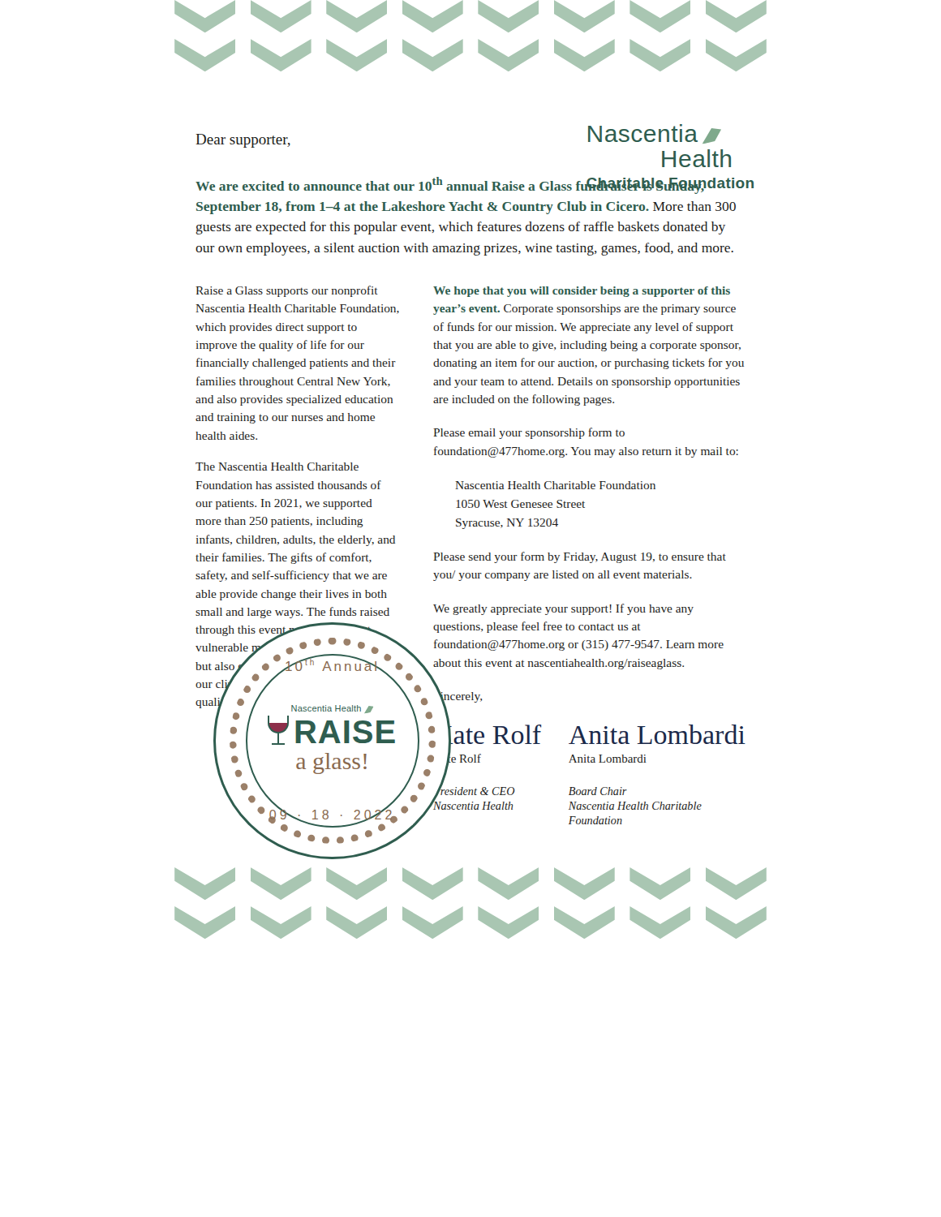Nascentia Health
Charitable Foundation
Dear supporter,
We are excited to announce that our 10th annual Raise a Glass fundraiser is Sunday, September 18, from 1–4 at the Lakeshore Yacht & Country Club in Cicero. More than 300 guests are expected for this popular event, which features dozens of raffle baskets donated by our own employees, a silent auction with amazing prizes, wine tasting, games, food, and more.
Raise a Glass supports our nonprofit Nascentia Health Charitable Foundation, which provides direct support to improve the quality of life for our financially challenged patients and their families throughout Central New York, and also provides specialized education and training to our nurses and home health aides.
The Nascentia Health Charitable Foundation has assisted thousands of our patients. In 2021, we supported more than 250 patients, including infants, children, adults, the elderly, and their families. The gifts of comfort, safety, and self-sufficiency that we are able provide change their lives in both small and large ways. The funds raised through this event not only support vulnerable members of our community, but also enable us to continue training our clinical staff to deliver the highest quality of care.
We hope that you will consider being a supporter of this year’s event. Corporate sponsorships are the primary source of funds for our mission. We appreciate any level of support that you are able to give, including being a corporate sponsor, donating an item for our auction, or purchasing tickets for you and your team to attend. Details on sponsorship opportunities are included on the following pages.
Please email your sponsorship form to foundation@477home.org. You may also return it by mail to:
Nascentia Health Charitable Foundation
1050 West Genesee Street
Syracuse, NY 13204
Please send your form by Friday, August 19, to ensure that you/ your company are listed on all event materials.
We greatly appreciate your support! If you have any questions, please feel free to contact us at foundation@477home.org or (315) 477-9547. Learn more about this event at nascentiahealth.org/raiseaglass.
Sincerely,
Kate Rolf
Kate Rolf
President & CEO
Nascentia Health
Anita Lombardi
Anita Lombardi
Board Chair
Nascentia Health Charitable Foundation
10th Annual
Nascentia Health
RAISE
a glass!
09 · 18 · 2022